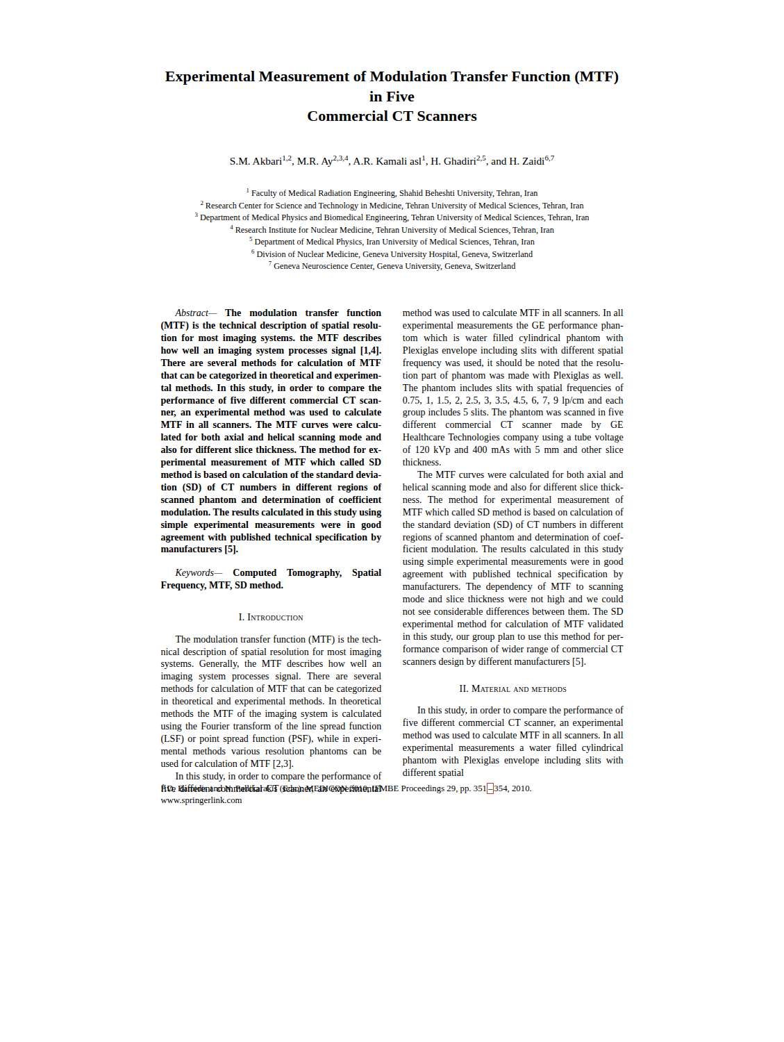Experimental Measurement of Modulation Transfer Function (MTF) in Five
Commercial CT Scanners
S.M. Akbari1,2, M.R. Ay2,3,4, A.R. Kamali asl1, H. Ghadiri2,5, and H. Zaidi6,7
1 Faculty of Medical Radiation Engineering, Shahid Beheshti University, Tehran, Iran
2 Research Center for Science and Technology in Medicine, Tehran University of Medical Sciences, Tehran, Iran
3 Department of Medical Physics and Biomedical Engineering, Tehran University of Medical Sciences, Tehran, Iran
4 Research Institute for Nuclear Medicine, Tehran University of Medical Sciences, Tehran, Iran
5 Department of Medical Physics, Iran University of Medical Sciences, Tehran, Iran
6 Division of Nuclear Medicine, Geneva University Hospital, Geneva, Switzerland
7 Geneva Neuroscience Center, Geneva University, Geneva, Switzerland
Abstract— The modulation transfer function (MTF) is the technical description of spatial resolution for most imaging systems. the MTF describes how well an imaging system processes signal [1,4]. There are several methods for calculation of MTF that can be categorized in theoretical and experimental methods. In this study, in order to compare the performance of five different commercial CT scanner, an experimental method was used to calculate MTF in all scanners. The MTF curves were calculated for both axial and helical scanning mode and also for different slice thickness. The method for experimental measurement of MTF which called SD method is based on calculation of the standard deviation (SD) of CT numbers in different regions of scanned phantom and determination of coefficient modulation. The results calculated in this study using simple experimental measurements were in good agreement with published technical specification by manufacturers [5].
Keywords— Computed Tomography, Spatial Frequency, MTF, SD method.
I. Introduction
The modulation transfer function (MTF) is the technical description of spatial resolution for most imaging systems. Generally, the MTF describes how well an imaging system processes signal. There are several methods for calculation of MTF that can be categorized in theoretical and experimental methods. In theoretical methods the MTF of the imaging system is calculated using the Fourier transform of the line spread function (LSF) or point spread function (PSF), while in experimental methods various resolution phantoms can be used for calculation of MTF [2,3].
In this study, in order to compare the performance of five different commercial CT scanner, an experimental method was used to calculate MTF in all scanners. In all experimental measurements the GE performance phantom which is water filled cylindrical phantom with Plexiglas envelope including slits with different spatial frequency was used, it should be noted that the resolution part of phantom was made with Plexiglas as well. The phantom includes slits with spatial frequencies of 0.75, 1, 1.5, 2, 2.5, 3, 3.5, 4.5, 6, 7, 9 lp/cm and each group includes 5 slits. The phantom was scanned in five different commercial CT scanner made by GE Healthcare Technologies company using a tube voltage of 120 kVp and 400 mAs with 5 mm and other slice thickness.
The MTF curves were calculated for both axial and helical scanning mode and also for different slice thickness. The method for experimental measurement of MTF which called SD method is based on calculation of the standard deviation (SD) of CT numbers in different regions of scanned phantom and determination of coefficient modulation. The results calculated in this study using simple experimental measurements were in good agreement with published technical specification by manufacturers. The dependency of MTF to scanning mode and slice thickness were not high and we could not see considerable differences between them. The SD experimental method for calculation of MTF validated in this study, our group plan to use this method for performance comparison of wider range of commercial CT scanners design by different manufacturers [5].
II. Material and methods
In this study, in order to compare the performance of five different commercial CT scanner, an experimental method was used to calculate MTF in all scanners. In all experimental measurements a water filled cylindrical phantom with Plexiglas envelope including slits with different spatial
P.D. Bamidis and N. Pallikarakis (Eds.): MEDICON 2010, IFMBE Proceedings 29, pp. 351–354, 2010.
www.springerlink.com